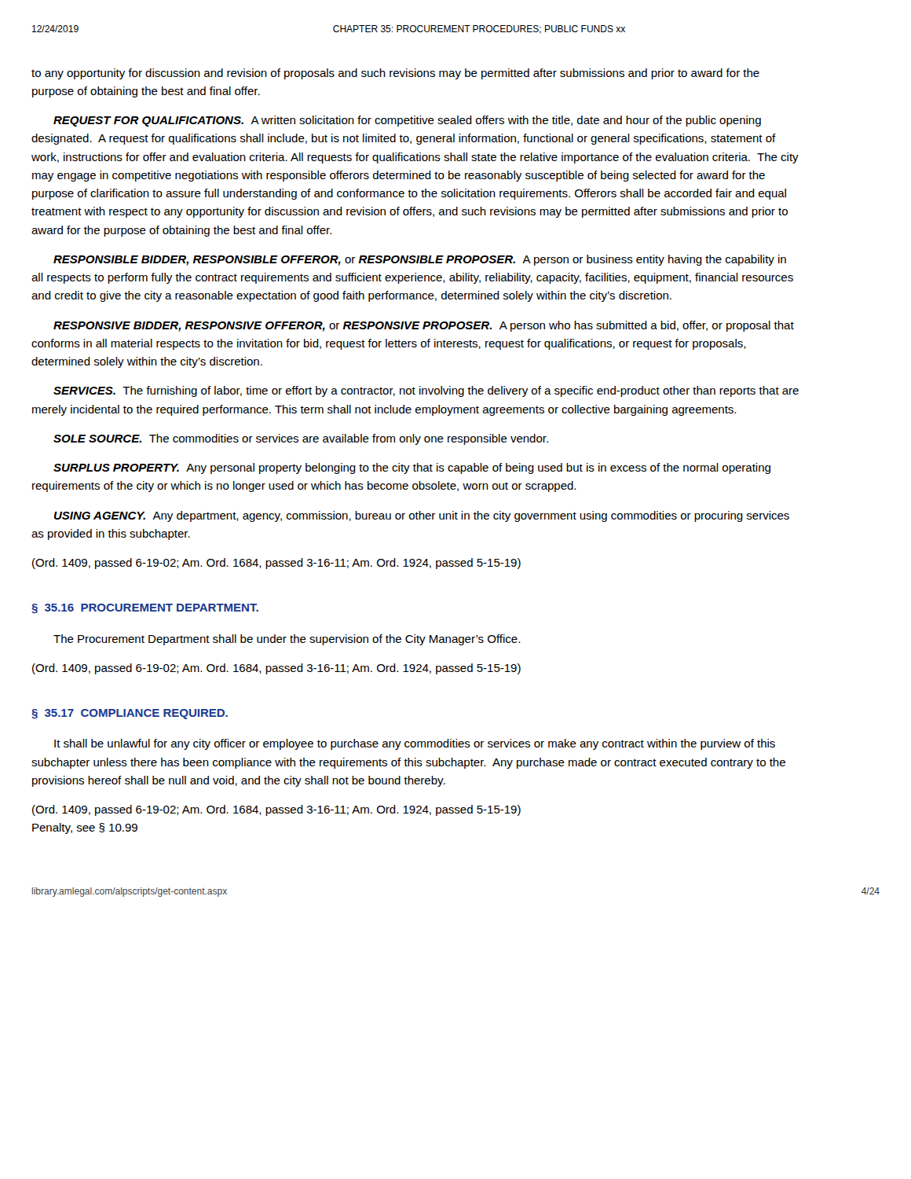12/24/2019
CHAPTER 35: PROCUREMENT PROCEDURES; PUBLIC FUNDS xx
to any opportunity for discussion and revision of proposals and such revisions may be permitted after submissions and prior to award for the purpose of obtaining the best and final offer.
REQUEST FOR QUALIFICATIONS. A written solicitation for competitive sealed offers with the title, date and hour of the public opening designated. A request for qualifications shall include, but is not limited to, general information, functional or general specifications, statement of work, instructions for offer and evaluation criteria. All requests for qualifications shall state the relative importance of the evaluation criteria. The city may engage in competitive negotiations with responsible offerors determined to be reasonably susceptible of being selected for award for the purpose of clarification to assure full understanding of and conformance to the solicitation requirements. Offerors shall be accorded fair and equal treatment with respect to any opportunity for discussion and revision of offers, and such revisions may be permitted after submissions and prior to award for the purpose of obtaining the best and final offer.
RESPONSIBLE BIDDER, RESPONSIBLE OFFEROR, or RESPONSIBLE PROPOSER. A person or business entity having the capability in all respects to perform fully the contract requirements and sufficient experience, ability, reliability, capacity, facilities, equipment, financial resources and credit to give the city a reasonable expectation of good faith performance, determined solely within the city’s discretion.
RESPONSIVE BIDDER, RESPONSIVE OFFEROR, or RESPONSIVE PROPOSER. A person who has submitted a bid, offer, or proposal that conforms in all material respects to the invitation for bid, request for letters of interests, request for qualifications, or request for proposals, determined solely within the city’s discretion.
SERVICES. The furnishing of labor, time or effort by a contractor, not involving the delivery of a specific end-product other than reports that are merely incidental to the required performance. This term shall not include employment agreements or collective bargaining agreements.
SOLE SOURCE. The commodities or services are available from only one responsible vendor.
SURPLUS PROPERTY. Any personal property belonging to the city that is capable of being used but is in excess of the normal operating requirements of the city or which is no longer used or which has become obsolete, worn out or scrapped.
USING AGENCY. Any department, agency, commission, bureau or other unit in the city government using commodities or procuring services as provided in this subchapter.
(Ord. 1409, passed 6-19-02; Am. Ord. 1684, passed 3-16-11; Am. Ord. 1924, passed 5-15-19)
§ 35.16 PROCUREMENT DEPARTMENT.
The Procurement Department shall be under the supervision of the City Manager’s Office.
(Ord. 1409, passed 6-19-02; Am. Ord. 1684, passed 3-16-11; Am. Ord. 1924, passed 5-15-19)
§ 35.17 COMPLIANCE REQUIRED.
It shall be unlawful for any city officer or employee to purchase any commodities or services or make any contract within the purview of this subchapter unless there has been compliance with the requirements of this subchapter. Any purchase made or contract executed contrary to the provisions hereof shall be null and void, and the city shall not be bound thereby.
(Ord. 1409, passed 6-19-02; Am. Ord. 1684, passed 3-16-11; Am. Ord. 1924, passed 5-15-19)
Penalty, see § 10.99
library.amlegal.com/alpscripts/get-content.aspx
4/24